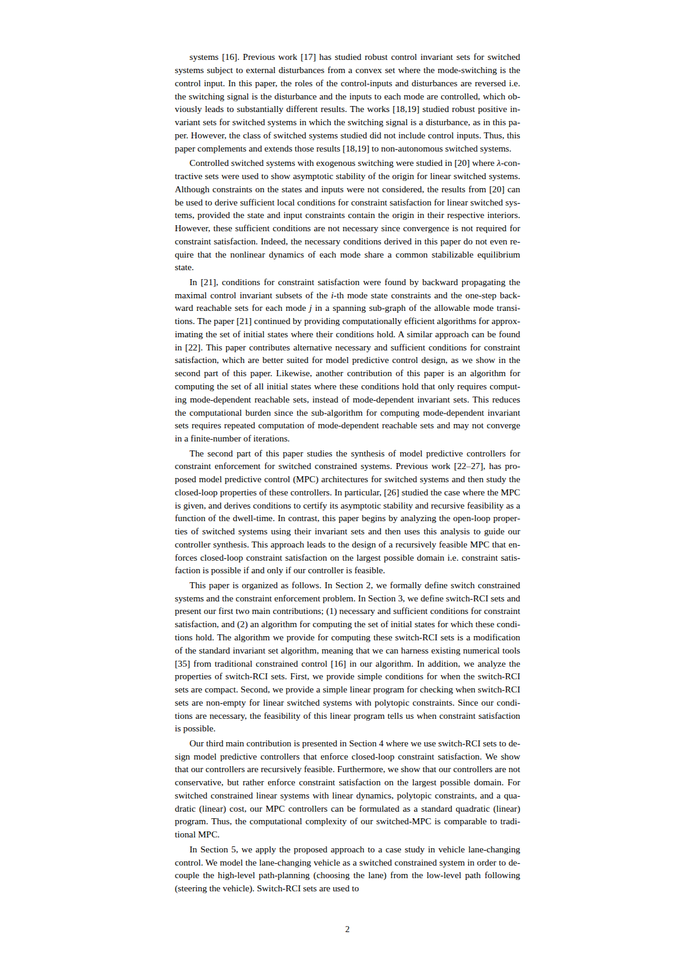systems [16]. Previous work [17] has studied robust control invariant sets for switched systems subject to external disturbances from a convex set where the mode-switching is the control input. In this paper, the roles of the control-inputs and disturbances are reversed i.e. the switching signal is the disturbance and the inputs to each mode are controlled, which obviously leads to substantially different results. The works [18,19] studied robust positive invariant sets for switched systems in which the switching signal is a disturbance, as in this paper. However, the class of switched systems studied did not include control inputs. Thus, this paper complements and extends those results [18,19] to non-autonomous switched systems.
Controlled switched systems with exogenous switching were studied in [20] where λ-contractive sets were used to show asymptotic stability of the origin for linear switched systems. Although constraints on the states and inputs were not considered, the results from [20] can be used to derive sufficient local conditions for constraint satisfaction for linear switched systems, provided the state and input constraints contain the origin in their respective interiors. However, these sufficient conditions are not necessary since convergence is not required for constraint satisfaction. Indeed, the necessary conditions derived in this paper do not even require that the nonlinear dynamics of each mode share a common stabilizable equilibrium state.
In [21], conditions for constraint satisfaction were found by backward propagating the maximal control invariant subsets of the i-th mode state constraints and the one-step backward reachable sets for each mode j in a spanning sub-graph of the allowable mode transitions. The paper [21] continued by providing computationally efficient algorithms for approximating the set of initial states where their conditions hold. A similar approach can be found in [22]. This paper contributes alternative necessary and sufficient conditions for constraint satisfaction, which are better suited for model predictive control design, as we show in the second part of this paper. Likewise, another contribution of this paper is an algorithm for computing the set of all initial states where these conditions hold that only requires computing mode-dependent reachable sets, instead of mode-dependent invariant sets. This reduces the computational burden since the sub-algorithm for computing mode-dependent invariant sets requires repeated computation of mode-dependent reachable sets and may not converge in a finite-number of iterations.
The second part of this paper studies the synthesis of model predictive controllers for constraint enforcement for switched constrained systems. Previous work [22–27], has proposed model predictive control (MPC) architectures for switched systems and then study the closed-loop properties of these controllers. In particular, [26] studied the case where the MPC is given, and derives conditions to certify its asymptotic stability and recursive feasibility as a function of the dwell-time. In contrast, this paper begins by analyzing the open-loop properties of switched systems using their invariant sets and then uses this analysis to guide our controller synthesis. This approach leads to the design of a recursively feasible MPC that enforces closed-loop constraint satisfaction on the largest possible domain i.e. constraint satisfaction is possible if and only if our controller is feasible.
This paper is organized as follows. In Section 2, we formally define switch constrained systems and the constraint enforcement problem. In Section 3, we define switch-RCI sets and present our first two main contributions; (1) necessary and sufficient conditions for constraint satisfaction, and (2) an algorithm for computing the set of initial states for which these conditions hold. The algorithm we provide for computing these switch-RCI sets is a modification of the standard invariant set algorithm, meaning that we can harness existing numerical tools [35] from traditional constrained control [16] in our algorithm. In addition, we analyze the properties of switch-RCI sets. First, we provide simple conditions for when the switch-RCI sets are compact. Second, we provide a simple linear program for checking when switch-RCI sets are non-empty for linear switched systems with polytopic constraints. Since our conditions are necessary, the feasibility of this linear program tells us when constraint satisfaction is possible.
Our third main contribution is presented in Section 4 where we use switch-RCI sets to design model predictive controllers that enforce closed-loop constraint satisfaction. We show that our controllers are recursively feasible. Furthermore, we show that our controllers are not conservative, but rather enforce constraint satisfaction on the largest possible domain. For switched constrained linear systems with linear dynamics, polytopic constraints, and a quadratic (linear) cost, our MPC controllers can be formulated as a standard quadratic (linear) program. Thus, the computational complexity of our switched-MPC is comparable to traditional MPC.
In Section 5, we apply the proposed approach to a case study in vehicle lane-changing control. We model the lane-changing vehicle as a switched constrained system in order to decouple the high-level path-planning (choosing the lane) from the low-level path following (steering the vehicle). Switch-RCI sets are used to
2